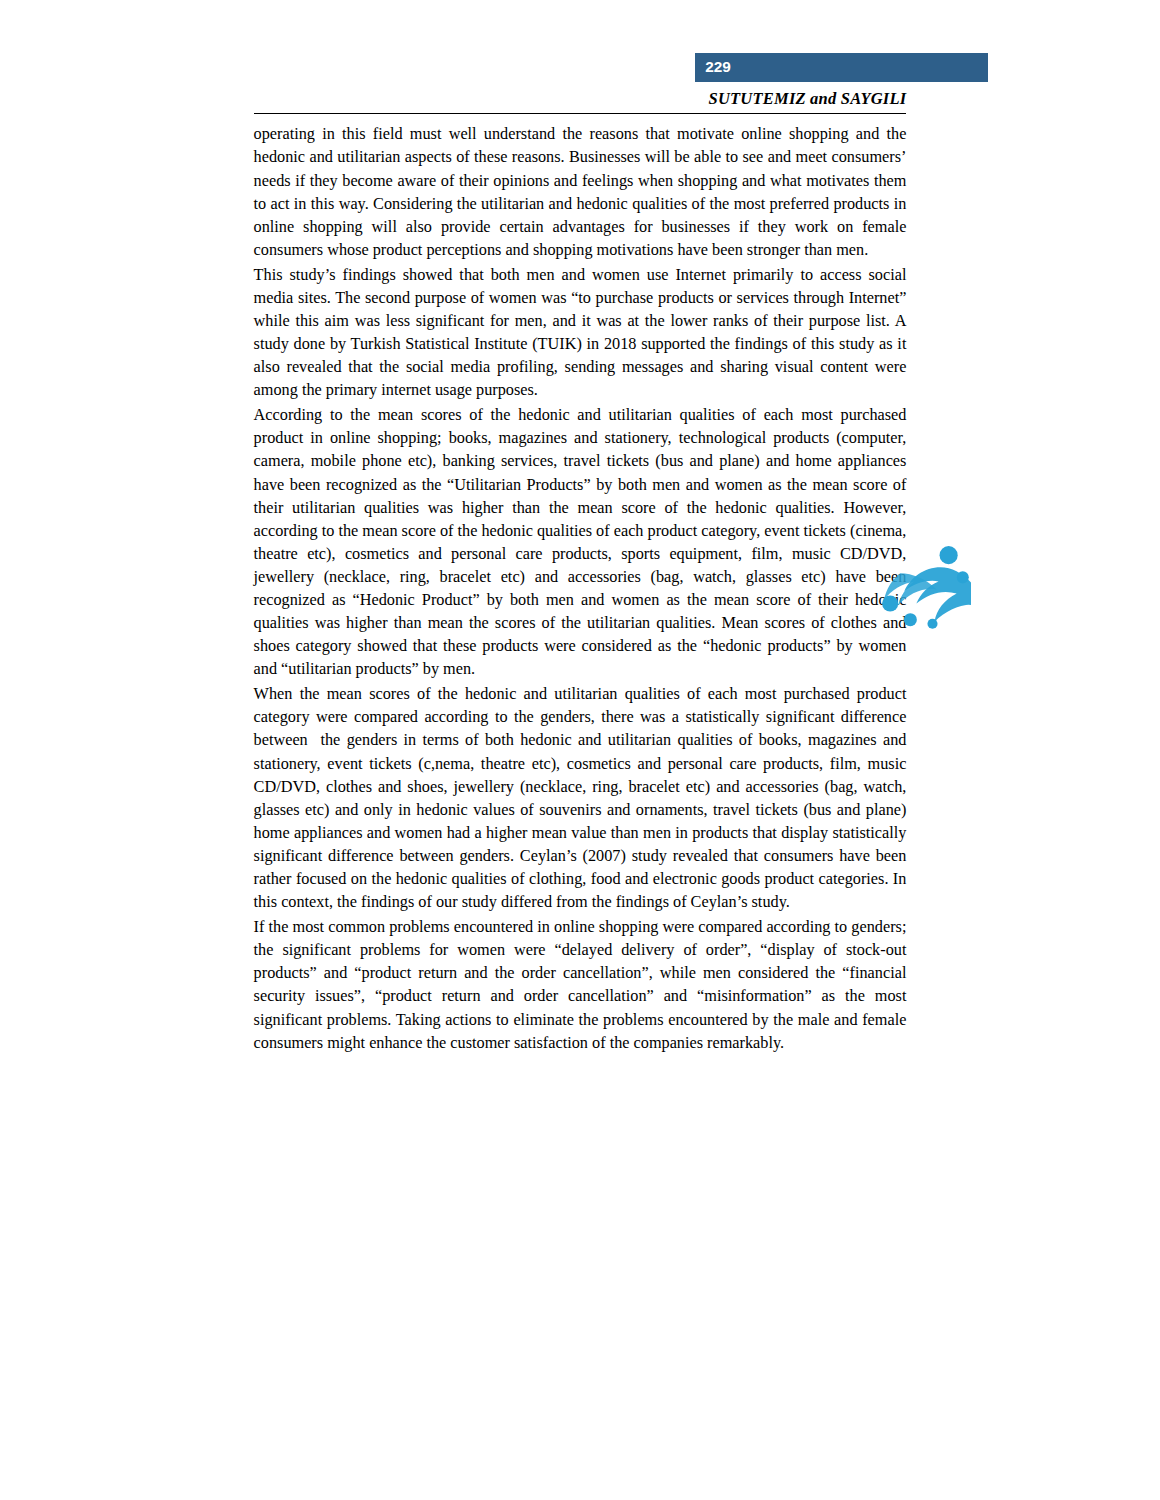229
SUTUTEMIZ and SAYGILI
operating in this field must well understand the reasons that motivate online shopping and the hedonic and utilitarian aspects of these reasons. Businesses will be able to see and meet consumers’ needs if they become aware of their opinions and feelings when shopping and what motivates them to act in this way. Considering the utilitarian and hedonic qualities of the most preferred products in online shopping will also provide certain advantages for businesses if they work on female consumers whose product perceptions and shopping motivations have been stronger than men.
This study’s findings showed that both men and women use Internet primarily to access social media sites. The second purpose of women was “to purchase products or services through Internet” while this aim was less significant for men, and it was at the lower ranks of their purpose list. A study done by Turkish Statistical Institute (TUIK) in 2018 supported the findings of this study as it also revealed that the social media profiling, sending messages and sharing visual content were among the primary internet usage purposes.
According to the mean scores of the hedonic and utilitarian qualities of each most purchased product in online shopping; books, magazines and stationery, technological products (computer, camera, mobile phone etc), banking services, travel tickets (bus and plane) and home appliances have been recognized as the “Utilitarian Products” by both men and women as the mean score of their utilitarian qualities was higher than the mean score of the hedonic qualities. However, according to the mean score of the hedonic qualities of each product category, event tickets (cinema, theatre etc), cosmetics and personal care products, sports equipment, film, music CD/DVD, jewellery (necklace, ring, bracelet etc) and accessories (bag, watch, glasses etc) have been recognized as “Hedonic Product” by both men and women as the mean score of their hedonic qualities was higher than mean the scores of the utilitarian qualities. Mean scores of clothes and shoes category showed that these products were considered as the “hedonic products” by women and “utilitarian products” by men.
When the mean scores of the hedonic and utilitarian qualities of each most purchased product category were compared according to the genders, there was a statistically significant difference between the genders in terms of both hedonic and utilitarian qualities of books, magazines and stationery, event tickets (c,nema, theatre etc), cosmetics and personal care products, film, music CD/DVD, clothes and shoes, jewellery (necklace, ring, bracelet etc) and accessories (bag, watch, glasses etc) and only in hedonic values of souvenirs and ornaments, travel tickets (bus and plane) home appliances and women had a higher mean value than men in products that display statistically significant difference between genders. Ceylan’s (2007) study revealed that consumers have been rather focused on the hedonic qualities of clothing, food and electronic goods product categories. In this context, the findings of our study differed from the findings of Ceylan’s study.
If the most common problems encountered in online shopping were compared according to genders; the significant problems for women were “delayed delivery of order”, “display of stock-out products” and “product return and the order cancellation”, while men considered the “financial security issues”, “product return and order cancellation” and “misinformation” as the most significant problems. Taking actions to eliminate the problems encountered by the male and female consumers might enhance the customer satisfaction of the companies remarkably.